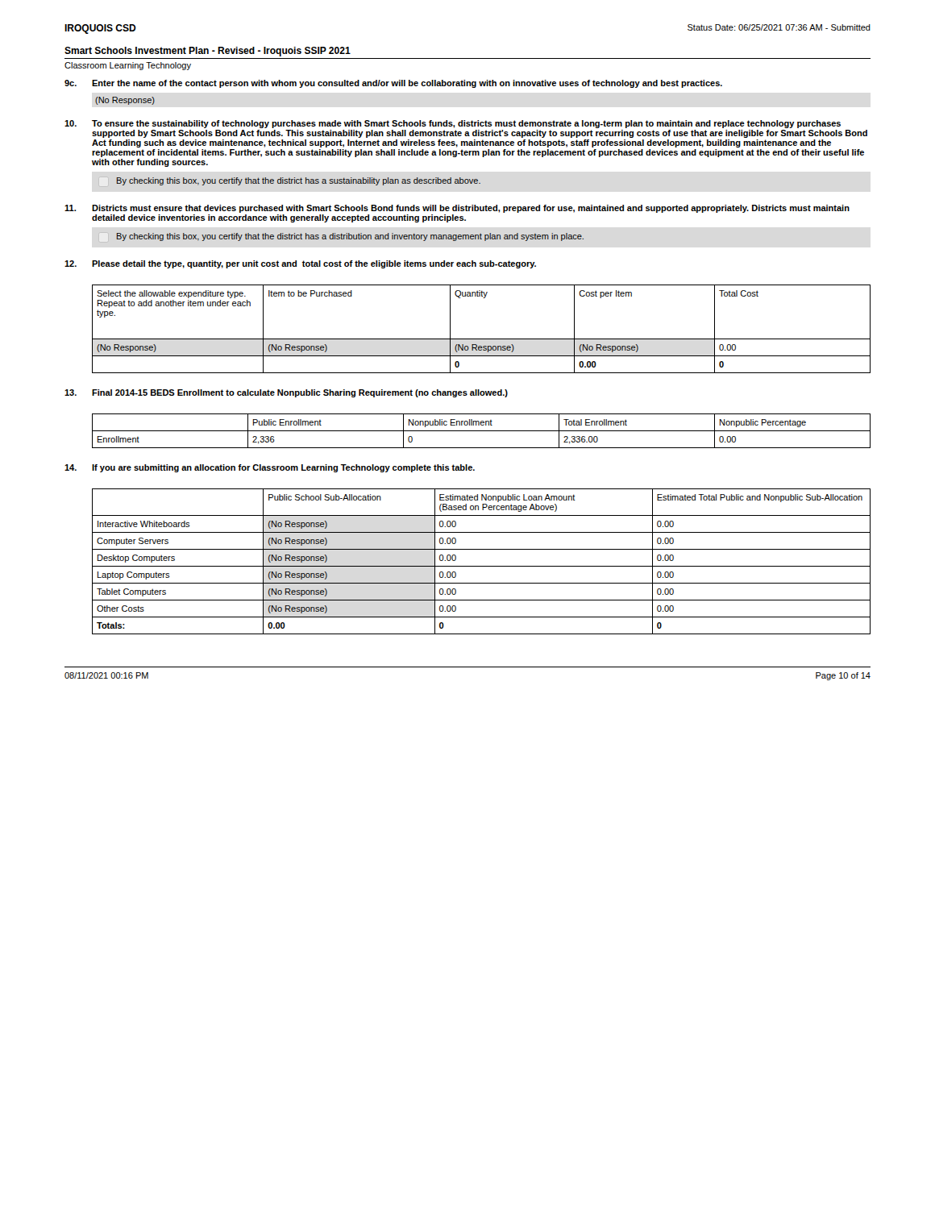IROQUOIS CSD
Status Date: 06/25/2021 07:36 AM - Submitted
Smart Schools Investment Plan - Revised - Iroquois SSIP 2021
Classroom Learning Technology
9c.
Enter the name of the contact person with whom you consulted and/or will be collaborating with on innovative uses of technology and best practices.
(No Response)
10.
To ensure the sustainability of technology purchases made with Smart Schools funds, districts must demonstrate a long-term plan to maintain and replace technology purchases supported by Smart Schools Bond Act funds. This sustainability plan shall demonstrate a district's capacity to support recurring costs of use that are ineligible for Smart Schools Bond Act funding such as device maintenance, technical support, Internet and wireless fees, maintenance of hotspots, staff professional development, building maintenance and the replacement of incidental items. Further, such a sustainability plan shall include a long-term plan for the replacement of purchased devices and equipment at the end of their useful life with other funding sources.
By checking this box, you certify that the district has a sustainability plan as described above.
11.
Districts must ensure that devices purchased with Smart Schools Bond funds will be distributed, prepared for use, maintained and supported appropriately. Districts must maintain detailed device inventories in accordance with generally accepted accounting principles.
By checking this box, you certify that the district has a distribution and inventory management plan and system in place.
12.
Please detail the type, quantity, per unit cost and total cost of the eligible items under each sub-category.
| Select the allowable expenditure type. Repeat to add another item under each type. | Item to be Purchased | Quantity | Cost per Item | Total Cost |
| --- | --- | --- | --- | --- |
| (No Response) | (No Response) | (No Response) | (No Response) | 0.00 |
| | | 0 | 0.00 | 0 |
13.
Final 2014-15 BEDS Enrollment to calculate Nonpublic Sharing Requirement (no changes allowed.)
| | Public Enrollment | Nonpublic Enrollment | Total Enrollment | Nonpublic Percentage |
| --- | --- | --- | --- | --- |
| Enrollment | 2,336 | 0 | 2,336.00 | 0.00 |
14.
If you are submitting an allocation for Classroom Learning Technology complete this table.
| | Public School Sub-Allocation | Estimated Nonpublic Loan Amount (Based on Percentage Above) | Estimated Total Public and Nonpublic Sub-Allocation |
| --- | --- | --- | --- |
| Interactive Whiteboards | (No Response) | 0.00 | 0.00 |
| Computer Servers | (No Response) | 0.00 | 0.00 |
| Desktop Computers | (No Response) | 0.00 | 0.00 |
| Laptop Computers | (No Response) | 0.00 | 0.00 |
| Tablet Computers | (No Response) | 0.00 | 0.00 |
| Other Costs | (No Response) | 0.00 | 0.00 |
| Totals: | 0.00 | 0 | 0 |
08/11/2021 00:16 PM
Page 10 of 14